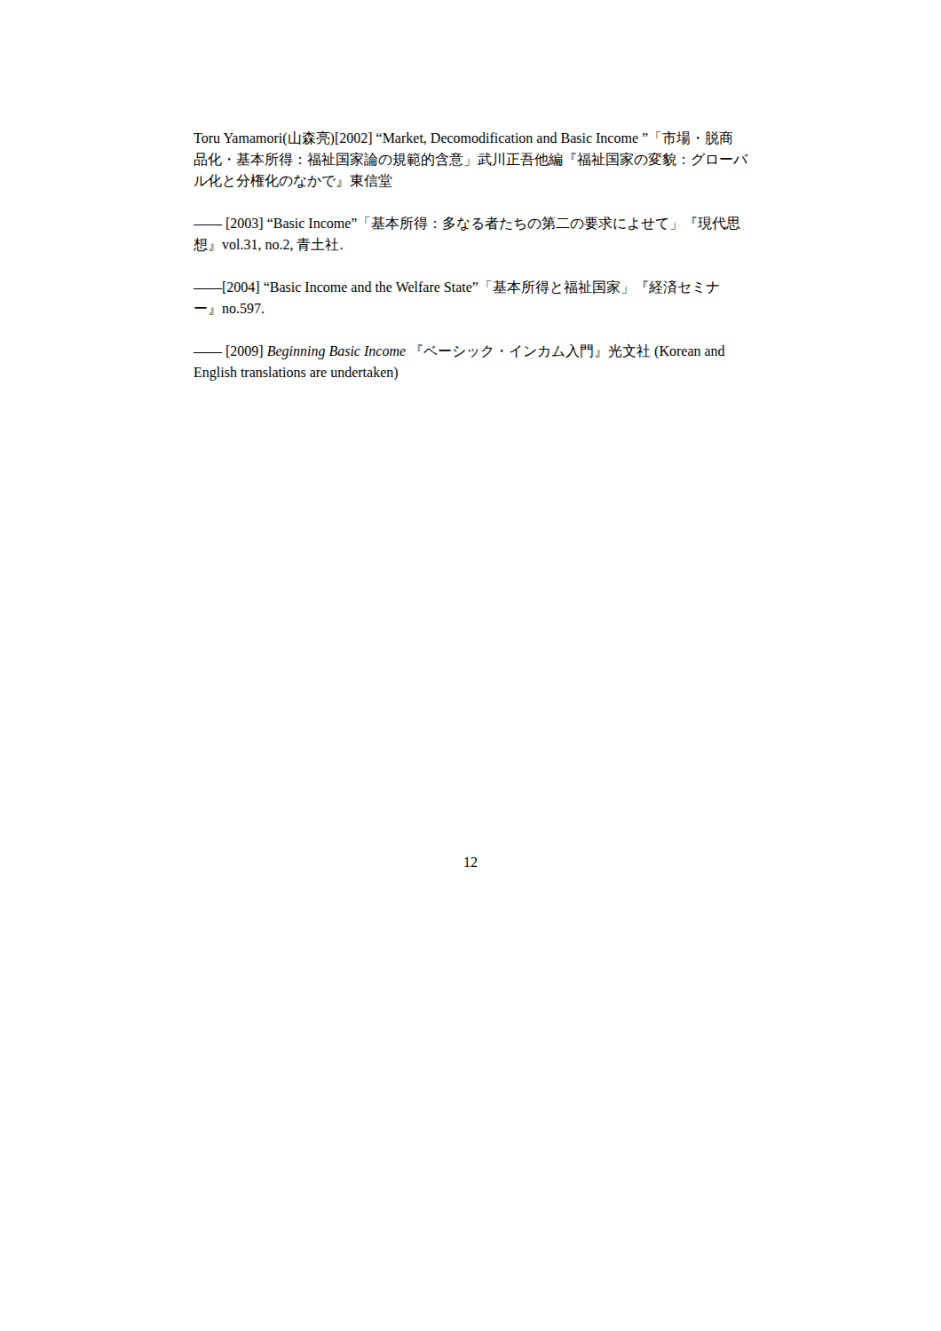Toru Yamamori(山森亮)[2002] “Market, Decomodification and Basic Income ”「市場・脱商品化・基本所得：福祉国家論の規範的含意」武川正吾他編『福祉国家の変貌：グローバル化と分権化のなかで』東信堂
―― [2003] “Basic Income”「基本所得：多なる者たちの第二の要求によせて」『現代思想』vol.31, no.2, 青土社.
――[2004] “Basic Income and the Welfare State”「基本所得と福祉国家」『経済セミナー』no.597.
―― [2009] Beginning Basic Income 『ベーシック・インカム入門』光文社 (Korean and English translations are undertaken)
12